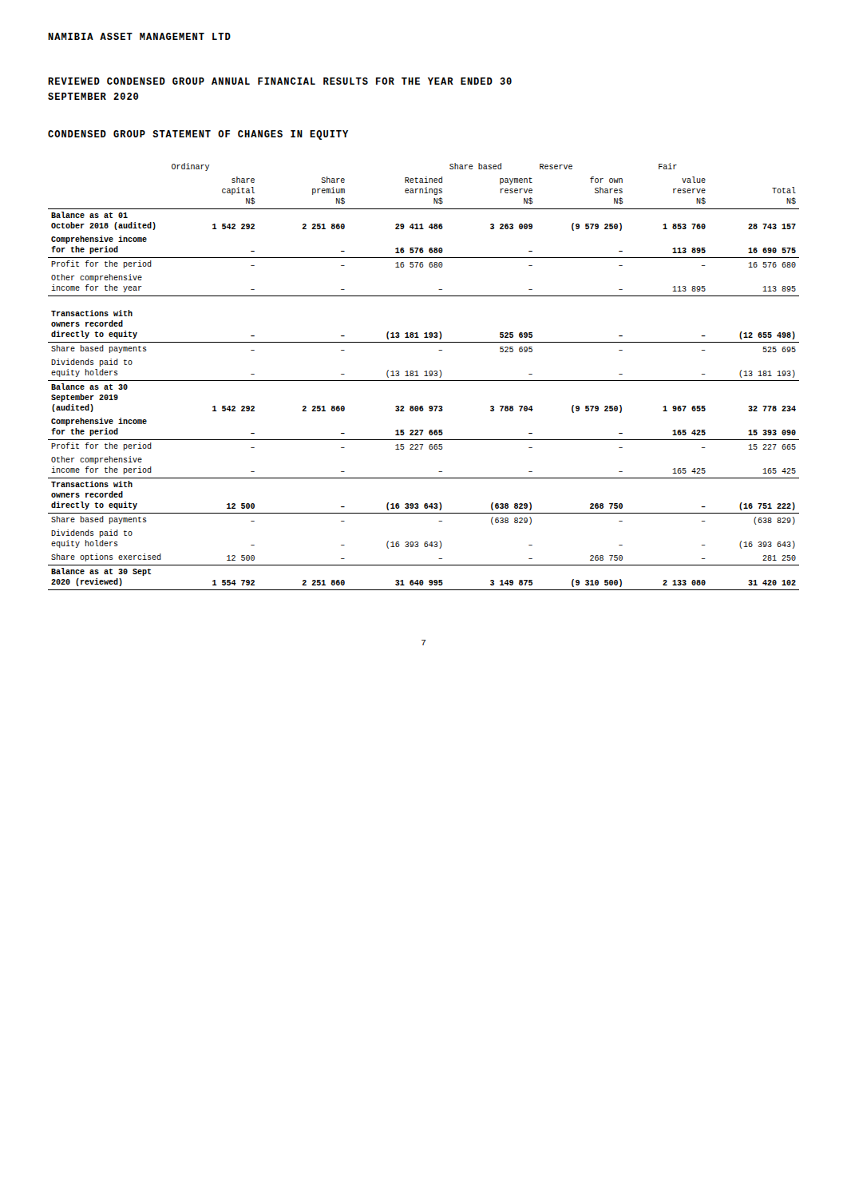NAMIBIA ASSET MANAGEMENT LTD
REVIEWED CONDENSED GROUP ANNUAL FINANCIAL RESULTS FOR THE YEAR ENDED 30
SEPTEMBER 2020
CONDENSED GROUP STATEMENT OF CHANGES IN EQUITY
| | Ordinary | | | Share based | Reserve | Fair | |
| --- | --- | --- | --- | --- | --- | --- | --- |
| | share capital N$ | Share premium N$ | Retained earnings N$ | payment reserve N$ | for own Shares N$ | value reserve N$ | Total N$ |
| Balance as at 01 October 2018 (audited) | 1 542 292 | 2 251 860 | 29 411 486 | 3 263 009 | (9 579 250) | 1 853 760 | 28 743 157 |
| Comprehensive income for the period | – | – | 16 576 680 | – | – | 113 895 | 16 690 575 |
| Profit for the period | – | – | 16 576 680 | – | – | – | 16 576 680 |
| Other comprehensive income for the year | – | – | – | – | – | 113 895 | 113 895 |
| Transactions with owners recorded directly to equity | – | – | (13 181 193) | 525 695 | – | – | (12 655 498) |
| Share based payments | – | – | – | 525 695 | – | – | 525 695 |
| Dividends paid to equity holders | – | – | (13 181 193) | – | – | – | (13 181 193) |
| Balance as at 30 September 2019 (audited) | 1 542 292 | 2 251 860 | 32 806 973 | 3 788 704 | (9 579 250) | 1 967 655 | 32 778 234 |
| Comprehensive income for the period | – | – | 15 227 665 | – | – | 165 425 | 15 393 090 |
| Profit for the period | – | – | 15 227 665 | – | – | – | 15 227 665 |
| Other comprehensive income for the period | – | – | – | – | – | 165 425 | 165 425 |
| Transactions with owners recorded directly to equity | 12 500 | – | (16 393 643) | (638 829) | 268 750 | – | (16 751 222) |
| Share based payments | – | – | – | (638 829) | – | – | (638 829) |
| Dividends paid to equity holders | – | – | (16 393 643) | – | – | – | (16 393 643) |
| Share options exercised | 12 500 | – | – | – | 268 750 | – | 281 250 |
| Balance as at 30 Sept 2020 (reviewed) | 1 554 792 | 2 251 860 | 31 640 995 | 3 149 875 | (9 310 500) | 2 133 080 | 31 420 102 |
7